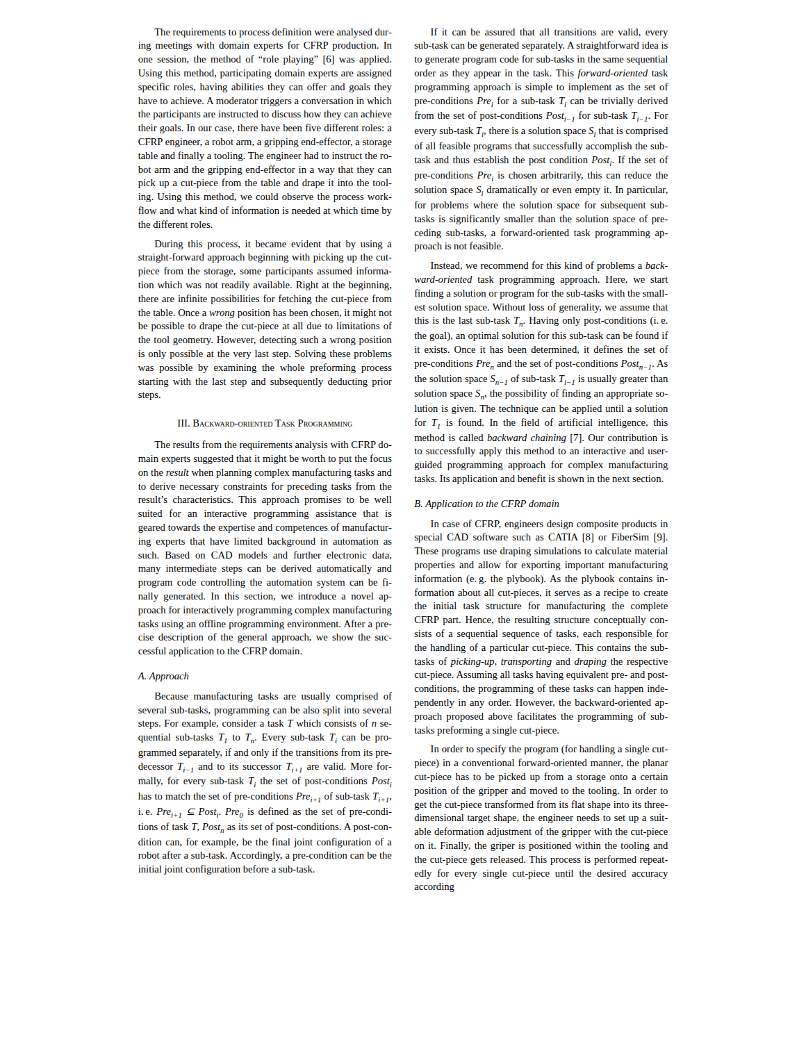The requirements to process definition were analysed during meetings with domain experts for CFRP production. In one session, the method of “role playing” [6] was applied. Using this method, participating domain experts are assigned specific roles, having abilities they can offer and goals they have to achieve. A moderator triggers a conversation in which the participants are instructed to discuss how they can achieve their goals. In our case, there have been five different roles: a CFRP engineer, a robot arm, a gripping end-effector, a storage table and finally a tooling. The engineer had to instruct the robot arm and the gripping end-effector in a way that they can pick up a cut-piece from the table and drape it into the tooling. Using this method, we could observe the process work-flow and what kind of information is needed at which time by the different roles.
During this process, it became evident that by using a straight-forward approach beginning with picking up the cut-piece from the storage, some participants assumed information which was not readily available. Right at the beginning, there are infinite possibilities for fetching the cut-piece from the table. Once a wrong position has been chosen, it might not be possible to drape the cut-piece at all due to limitations of the tool geometry. However, detecting such a wrong position is only possible at the very last step. Solving these problems was possible by examining the whole preforming process starting with the last step and subsequently deducting prior steps.
III. Backward-oriented Task Programming
The results from the requirements analysis with CFRP domain experts suggested that it might be worth to put the focus on the result when planning complex manufacturing tasks and to derive necessary constraints for preceding tasks from the result’s characteristics. This approach promises to be well suited for an interactive programming assistance that is geared towards the expertise and competences of manufacturing experts that have limited background in automation as such. Based on CAD models and further electronic data, many intermediate steps can be derived automatically and program code controlling the automation system can be finally generated. In this section, we introduce a novel approach for interactively programming complex manufacturing tasks using an offline programming environment. After a precise description of the general approach, we show the successful application to the CFRP domain.
A. Approach
Because manufacturing tasks are usually comprised of several sub-tasks, programming can be also split into several steps. For example, consider a task T which consists of n sequential sub-tasks T1 to Tn. Every sub-task Ti can be programmed separately, if and only if the transitions from its predecessor Ti−1 and to its successor Ti+1 are valid. More formally, for every sub-task Ti the set of post-conditions Posti has to match the set of pre-conditions Prei+1 of sub-task Ti+1, i. e. Prei+1 ⊆ Posti. Pre0 is defined as the set of pre-conditions of task T, Postn as its set of post-conditions. A post-condition can, for example, be the final joint configuration of a robot after a sub-task. Accordingly, a pre-condition can be the initial joint configuration before a sub-task.
If it can be assured that all transitions are valid, every sub-task can be generated separately. A straightforward idea is to generate program code for sub-tasks in the same sequential order as they appear in the task. This forward-oriented task programming approach is simple to implement as the set of pre-conditions Prei for a sub-task Ti can be trivially derived from the set of post-conditions Posti−1 for sub-task Ti−1. For every sub-task Ti, there is a solution space Si that is comprised of all feasible programs that successfully accomplish the sub-task and thus establish the post condition Posti. If the set of pre-conditions Prei is chosen arbitrarily, this can reduce the solution space Si dramatically or even empty it. In particular, for problems where the solution space for subsequent sub-tasks is significantly smaller than the solution space of preceding sub-tasks, a forward-oriented task programming approach is not feasible.
Instead, we recommend for this kind of problems a backward-oriented task programming approach. Here, we start finding a solution or program for the sub-tasks with the smallest solution space. Without loss of generality, we assume that this is the last sub-task Tn. Having only post-conditions (i. e. the goal), an optimal solution for this sub-task can be found if it exists. Once it has been determined, it defines the set of pre-conditions Pren and the set of post-conditions Postn−1. As the solution space Sn−1 of sub-task Ti−1 is usually greater than solution space Sn, the possibility of finding an appropriate solution is given. The technique can be applied until a solution for T1 is found. In the field of artificial intelligence, this method is called backward chaining [7]. Our contribution is to successfully apply this method to an interactive and user-guided programming approach for complex manufacturing tasks. Its application and benefit is shown in the next section.
B. Application to the CFRP domain
In case of CFRP, engineers design composite products in special CAD software such as CATIA [8] or FiberSim [9]. These programs use draping simulations to calculate material properties and allow for exporting important manufacturing information (e. g. the plybook). As the plybook contains information about all cut-pieces, it serves as a recipe to create the initial task structure for manufacturing the complete CFRP part. Hence, the resulting structure conceptually consists of a sequential sequence of tasks, each responsible for the handling of a particular cut-piece. This contains the sub-tasks of picking-up, transporting and draping the respective cut-piece. Assuming all tasks having equivalent pre- and post-conditions, the programming of these tasks can happen independently in any order. However, the backward-oriented approach proposed above facilitates the programming of sub-tasks preforming a single cut-piece.
In order to specify the program (for handling a single cut-piece) in a conventional forward-oriented manner, the planar cut-piece has to be picked up from a storage onto a certain position of the gripper and moved to the tooling. In order to get the cut-piece transformed from its flat shape into its three-dimensional target shape, the engineer needs to set up a suitable deformation adjustment of the gripper with the cut-piece on it. Finally, the griper is positioned within the tooling and the cut-piece gets released. This process is performed repeatedly for every single cut-piece until the desired accuracy according